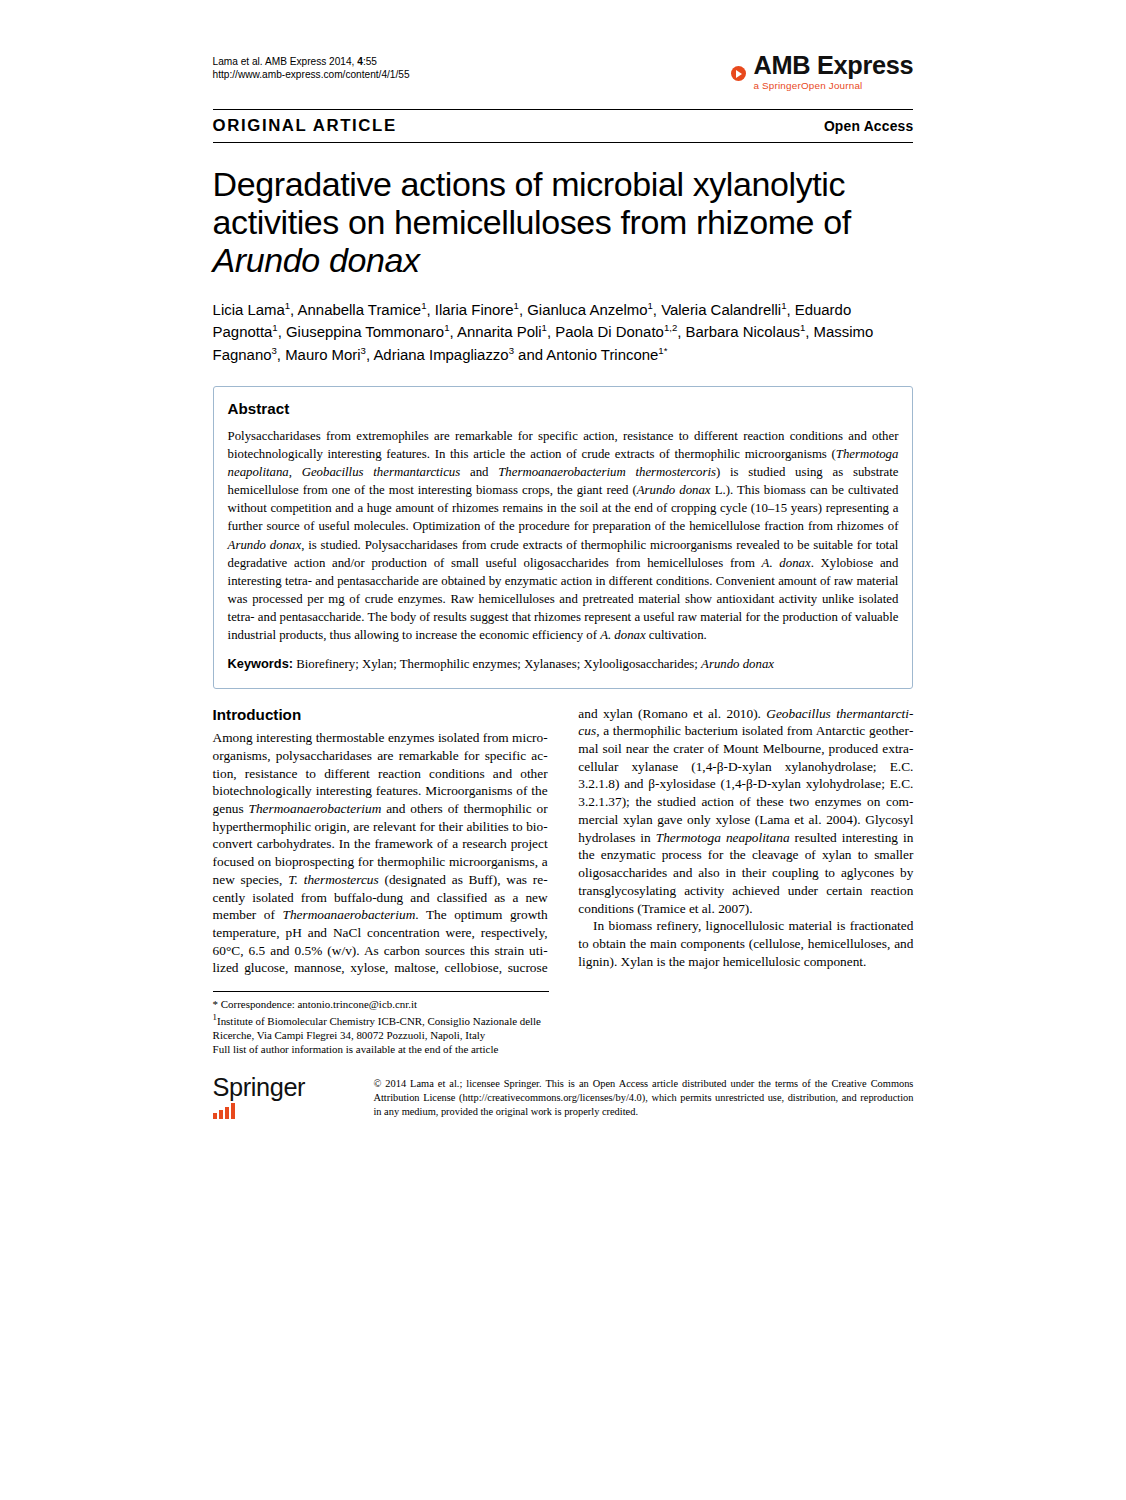Lama et al. AMB Express 2014, 4:55
http://www.amb-express.com/content/4/1/55
AMB Express
a SpringerOpen Journal
Original Article
Open Access
Degradative actions of microbial xylanolytic activities on hemicelluloses from rhizome of Arundo donax
Licia Lama1, Annabella Tramice1, Ilaria Finore1, Gianluca Anzelmo1, Valeria Calandrelli1, Eduardo Pagnotta1, Giuseppina Tommonaro1, Annarita Poli1, Paola Di Donato1,2, Barbara Nicolaus1, Massimo Fagnano3, Mauro Mori3, Adriana Impagliazzo3 and Antonio Trincone1*
Abstract
Polysaccharidases from extremophiles are remarkable for specific action, resistance to different reaction conditions and other biotechnologically interesting features. In this article the action of crude extracts of thermophilic microorganisms (Thermotoga neapolitana, Geobacillus thermantarcticus and Thermoanaerobacterium thermostercoris) is studied using as substrate hemicellulose from one of the most interesting biomass crops, the giant reed (Arundo donax L.). This biomass can be cultivated without competition and a huge amount of rhizomes remains in the soil at the end of cropping cycle (10–15 years) representing a further source of useful molecules. Optimization of the procedure for preparation of the hemicellulose fraction from rhizomes of Arundo donax, is studied. Polysaccharidases from crude extracts of thermophilic microorganisms revealed to be suitable for total degradative action and/or production of small useful oligosaccharides from hemicelluloses from A. donax. Xylobiose and interesting tetra- and pentasaccharide are obtained by enzymatic action in different conditions. Convenient amount of raw material was processed per mg of crude enzymes. Raw hemicelluloses and pretreated material show antioxidant activity unlike isolated tetra- and pentasaccharide. The body of results suggest that rhizomes represent a useful raw material for the production of valuable industrial products, thus allowing to increase the economic efficiency of A. donax cultivation.
Keywords: Biorefinery; Xylan; Thermophilic enzymes; Xylanases; Xylooligosaccharides; Arundo donax
Introduction
Among interesting thermostable enzymes isolated from microorganisms, polysaccharidases are remarkable for specific action, resistance to different reaction conditions and other biotechnologically interesting features. Microorganisms of the genus Thermoanaerobacterium and others of thermophilic or hyperthermophilic origin, are relevant for their abilities to bioconvert carbohydrates. In the framework of a research project focused on bioprospecting for thermophilic microorganisms, a new species, T. thermostercus (designated as Buff), was recently isolated from buffalo-dung and classified as a new member of Thermoanaerobacterium. The optimum growth temperature, pH and NaCl concentration were, respectively, 60°C, 6.5 and 0.5% (w/v). As carbon sources this strain utilized glucose, mannose, xylose, maltose, cellobiose, sucrose and xylan (Romano et al. 2010). Geobacillus thermantarcticus, a thermophilic bacterium isolated from Antarctic geothermal soil near the crater of Mount Melbourne, produced extracellular xylanase (1,4-β-D-xylan xylanohydrolase; E.C. 3.2.1.8) and β-xylosidase (1,4-β-D-xylan xylohydrolase; E.C. 3.2.1.37); the studied action of these two enzymes on commercial xylan gave only xylose (Lama et al. 2004). Glycosyl hydrolases in Thermotoga neapolitana resulted interesting in the enzymatic process for the cleavage of xylan to smaller oligosaccharides and also in their coupling to aglycones by transglycosylating activity achieved under certain reaction conditions (Tramice et al. 2007).
In biomass refinery, lignocellulosic material is fractionated to obtain the main components (cellulose, hemicelluloses, and lignin). Xylan is the major hemicellulosic component.
* Correspondence: antonio.trincone@icb.cnr.it
1Institute of Biomolecular Chemistry ICB-CNR, Consiglio Nazionale delle Ricerche, Via Campi Flegrei 34, 80072 Pozzuoli, Napoli, Italy
Full list of author information is available at the end of the article
Springer
© 2014 Lama et al.; licensee Springer. This is an Open Access article distributed under the terms of the Creative Commons Attribution License (http://creativecommons.org/licenses/by/4.0), which permits unrestricted use, distribution, and reproduction in any medium, provided the original work is properly credited.